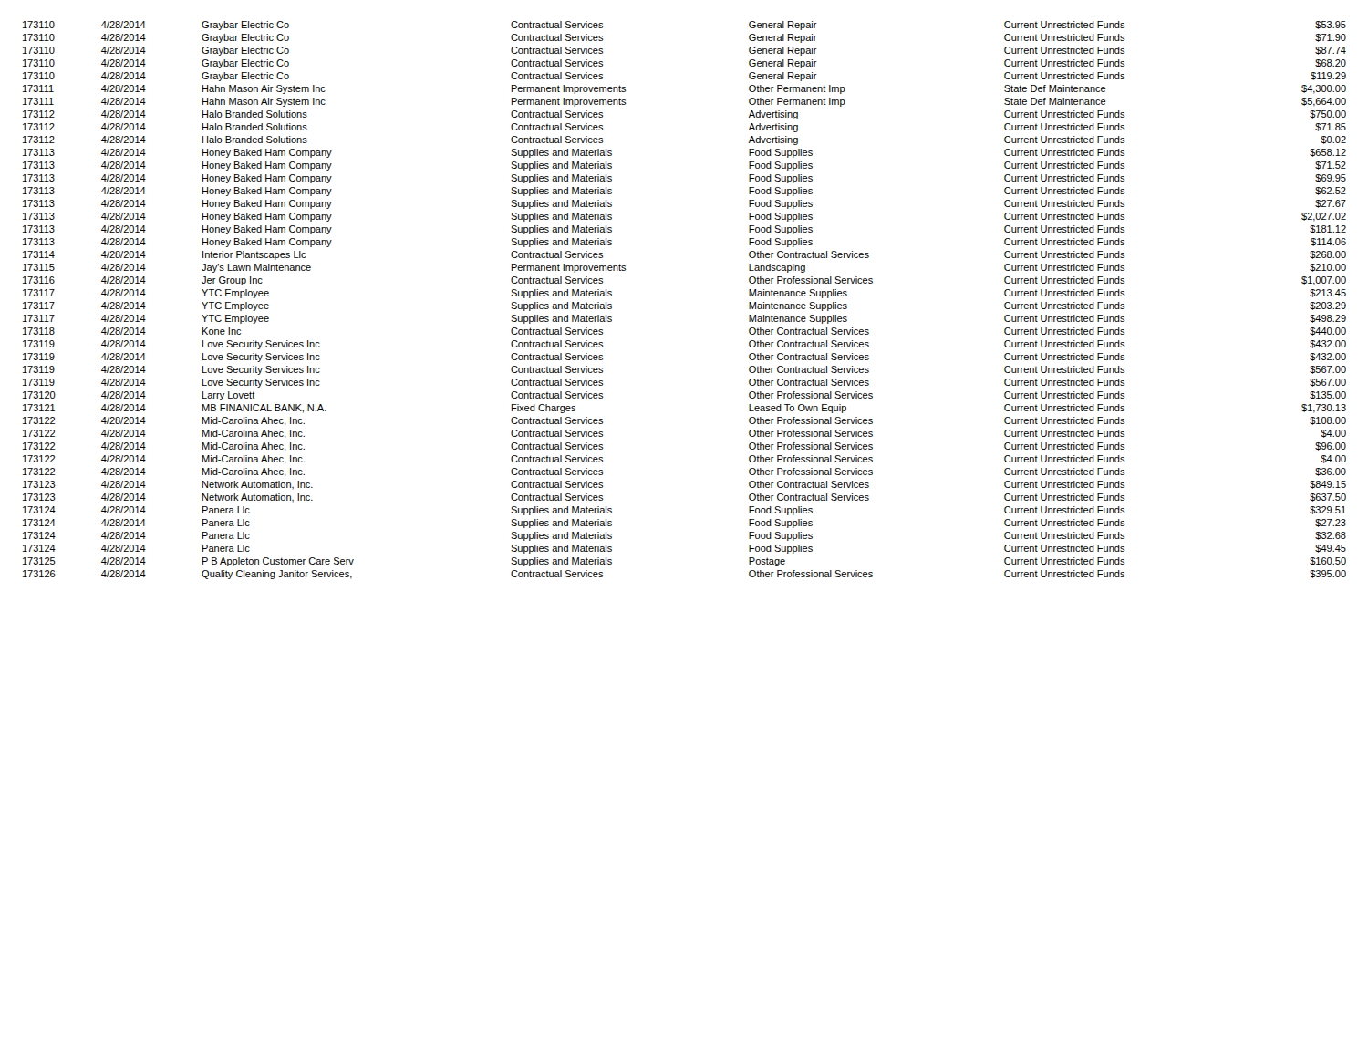| 173110 | 4/28/2014 | Graybar Electric Co | Contractual Services | General Repair | Current Unrestricted Funds | $53.95 |
| 173110 | 4/28/2014 | Graybar Electric Co | Contractual Services | General Repair | Current Unrestricted Funds | $71.90 |
| 173110 | 4/28/2014 | Graybar Electric Co | Contractual Services | General Repair | Current Unrestricted Funds | $87.74 |
| 173110 | 4/28/2014 | Graybar Electric Co | Contractual Services | General Repair | Current Unrestricted Funds | $68.20 |
| 173110 | 4/28/2014 | Graybar Electric Co | Contractual Services | General Repair | Current Unrestricted Funds | $119.29 |
| 173111 | 4/28/2014 | Hahn Mason Air System Inc | Permanent Improvements | Other Permanent Imp | State Def Maintenance | $4,300.00 |
| 173111 | 4/28/2014 | Hahn Mason Air System Inc | Permanent Improvements | Other Permanent Imp | State Def Maintenance | $5,664.00 |
| 173112 | 4/28/2014 | Halo Branded Solutions | Contractual Services | Advertising | Current Unrestricted Funds | $750.00 |
| 173112 | 4/28/2014 | Halo Branded Solutions | Contractual Services | Advertising | Current Unrestricted Funds | $71.85 |
| 173112 | 4/28/2014 | Halo Branded Solutions | Contractual Services | Advertising | Current Unrestricted Funds | $0.02 |
| 173113 | 4/28/2014 | Honey Baked Ham Company | Supplies and Materials | Food Supplies | Current Unrestricted Funds | $658.12 |
| 173113 | 4/28/2014 | Honey Baked Ham Company | Supplies and Materials | Food Supplies | Current Unrestricted Funds | $71.52 |
| 173113 | 4/28/2014 | Honey Baked Ham Company | Supplies and Materials | Food Supplies | Current Unrestricted Funds | $69.95 |
| 173113 | 4/28/2014 | Honey Baked Ham Company | Supplies and Materials | Food Supplies | Current Unrestricted Funds | $62.52 |
| 173113 | 4/28/2014 | Honey Baked Ham Company | Supplies and Materials | Food Supplies | Current Unrestricted Funds | $27.67 |
| 173113 | 4/28/2014 | Honey Baked Ham Company | Supplies and Materials | Food Supplies | Current Unrestricted Funds | $2,027.02 |
| 173113 | 4/28/2014 | Honey Baked Ham Company | Supplies and Materials | Food Supplies | Current Unrestricted Funds | $181.12 |
| 173113 | 4/28/2014 | Honey Baked Ham Company | Supplies and Materials | Food Supplies | Current Unrestricted Funds | $114.06 |
| 173114 | 4/28/2014 | Interior Plantscapes Llc | Contractual Services | Other Contractual Services | Current Unrestricted Funds | $268.00 |
| 173115 | 4/28/2014 | Jay's Lawn Maintenance | Permanent Improvements | Landscaping | Current Unrestricted Funds | $210.00 |
| 173116 | 4/28/2014 | Jer Group Inc | Contractual Services | Other Professional Services | Current Unrestricted Funds | $1,007.00 |
| 173117 | 4/28/2014 | YTC Employee | Supplies and Materials | Maintenance Supplies | Current Unrestricted Funds | $213.45 |
| 173117 | 4/28/2014 | YTC Employee | Supplies and Materials | Maintenance Supplies | Current Unrestricted Funds | $203.29 |
| 173117 | 4/28/2014 | YTC Employee | Supplies and Materials | Maintenance Supplies | Current Unrestricted Funds | $498.29 |
| 173118 | 4/28/2014 | Kone Inc | Contractual Services | Other Contractual Services | Current Unrestricted Funds | $440.00 |
| 173119 | 4/28/2014 | Love Security Services Inc | Contractual Services | Other Contractual Services | Current Unrestricted Funds | $432.00 |
| 173119 | 4/28/2014 | Love Security Services Inc | Contractual Services | Other Contractual Services | Current Unrestricted Funds | $432.00 |
| 173119 | 4/28/2014 | Love Security Services Inc | Contractual Services | Other Contractual Services | Current Unrestricted Funds | $567.00 |
| 173119 | 4/28/2014 | Love Security Services Inc | Contractual Services | Other Contractual Services | Current Unrestricted Funds | $567.00 |
| 173120 | 4/28/2014 | Larry Lovett | Contractual Services | Other Professional Services | Current Unrestricted Funds | $135.00 |
| 173121 | 4/28/2014 | MB FINANICAL BANK, N.A. | Fixed Charges | Leased To Own Equip | Current Unrestricted Funds | $1,730.13 |
| 173122 | 4/28/2014 | Mid-Carolina Ahec, Inc. | Contractual Services | Other Professional Services | Current Unrestricted Funds | $108.00 |
| 173122 | 4/28/2014 | Mid-Carolina Ahec, Inc. | Contractual Services | Other Professional Services | Current Unrestricted Funds | $4.00 |
| 173122 | 4/28/2014 | Mid-Carolina Ahec, Inc. | Contractual Services | Other Professional Services | Current Unrestricted Funds | $96.00 |
| 173122 | 4/28/2014 | Mid-Carolina Ahec, Inc. | Contractual Services | Other Professional Services | Current Unrestricted Funds | $4.00 |
| 173122 | 4/28/2014 | Mid-Carolina Ahec, Inc. | Contractual Services | Other Professional Services | Current Unrestricted Funds | $36.00 |
| 173123 | 4/28/2014 | Network Automation, Inc. | Contractual Services | Other Contractual Services | Current Unrestricted Funds | $849.15 |
| 173123 | 4/28/2014 | Network Automation, Inc. | Contractual Services | Other Contractual Services | Current Unrestricted Funds | $637.50 |
| 173124 | 4/28/2014 | Panera Llc | Supplies and Materials | Food Supplies | Current Unrestricted Funds | $329.51 |
| 173124 | 4/28/2014 | Panera Llc | Supplies and Materials | Food Supplies | Current Unrestricted Funds | $27.23 |
| 173124 | 4/28/2014 | Panera Llc | Supplies and Materials | Food Supplies | Current Unrestricted Funds | $32.68 |
| 173124 | 4/28/2014 | Panera Llc | Supplies and Materials | Food Supplies | Current Unrestricted Funds | $49.45 |
| 173125 | 4/28/2014 | P B Appleton Customer Care Serv | Supplies and Materials | Postage | Current Unrestricted Funds | $160.50 |
| 173126 | 4/28/2014 | Quality Cleaning Janitor Services, | Contractual Services | Other Professional Services | Current Unrestricted Funds | $395.00 |